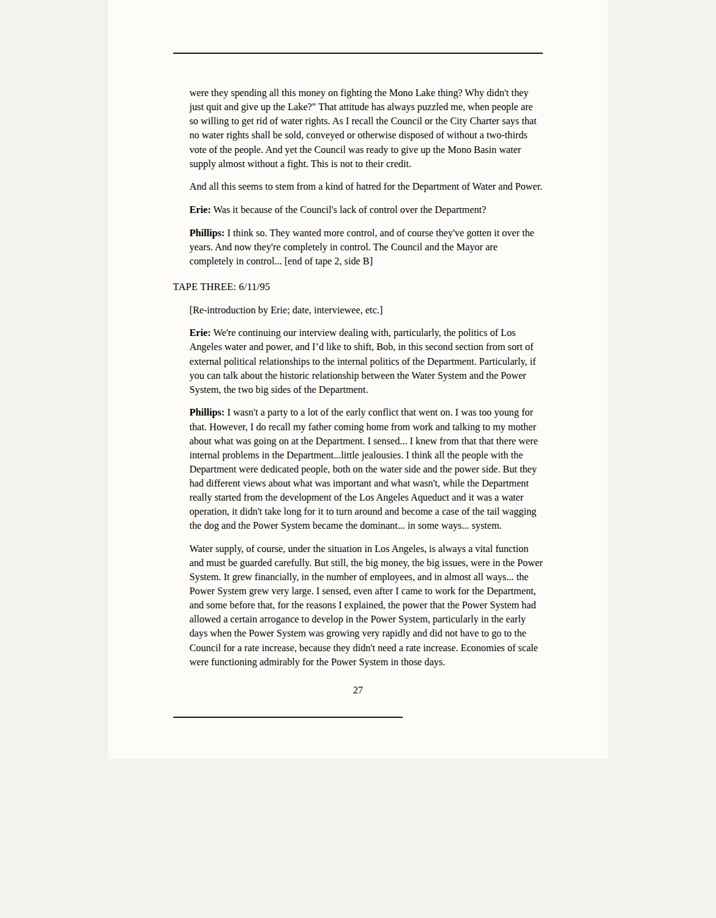were they spending all this money on fighting the Mono Lake thing? Why didn't they just quit and give up the Lake?" That attitude has always puzzled me, when people are so willing to get rid of water rights. As I recall the Council or the City Charter says that no water rights shall be sold, conveyed or otherwise disposed of without a two-thirds vote of the people. And yet the Council was ready to give up the Mono Basin water supply almost without a fight. This is not to their credit.
And all this seems to stem from a kind of hatred for the Department of Water and Power.
Erie: Was it because of the Council's lack of control over the Department?
Phillips: I think so. They wanted more control, and of course they've gotten it over the years. And now they're completely in control. The Council and the Mayor are completely in control... [end of tape 2, side B]
TAPE THREE: 6/11/95
[Re-introduction by Erie; date, interviewee, etc.]
Erie: We're continuing our interview dealing with, particularly, the politics of Los Angeles water and power, and I’d like to shift, Bob, in this second section from sort of external political relationships to the internal politics of the Department. Particularly, if you can talk about the historic relationship between the Water System and the Power System, the two big sides of the Department.
Phillips: I wasn't a party to a lot of the early conflict that went on. I was too young for that. However, I do recall my father coming home from work and talking to my mother about what was going on at the Department. I sensed... I knew from that that there were internal problems in the Department...little jealousies. I think all the people with the Department were dedicated people, both on the water side and the power side. But they had different views about what was important and what wasn't, while the Department really started from the development of the Los Angeles Aqueduct and it was a water operation, it didn't take long for it to turn around and become a case of the tail wagging the dog and the Power System became the dominant... in some ways... system.
Water supply, of course, under the situation in Los Angeles, is always a vital function and must be guarded carefully. But still, the big money, the big issues, were in the Power System. It grew financially, in the number of employees, and in almost all ways... the Power System grew very large. I sensed, even after I came to work for the Department, and some before that, for the reasons I explained, the power that the Power System had allowed a certain arrogance to develop in the Power System, particularly in the early days when the Power System was growing very rapidly and did not have to go to the Council for a rate increase, because they didn't need a rate increase. Economies of scale were functioning admirably for the Power System in those days.
27